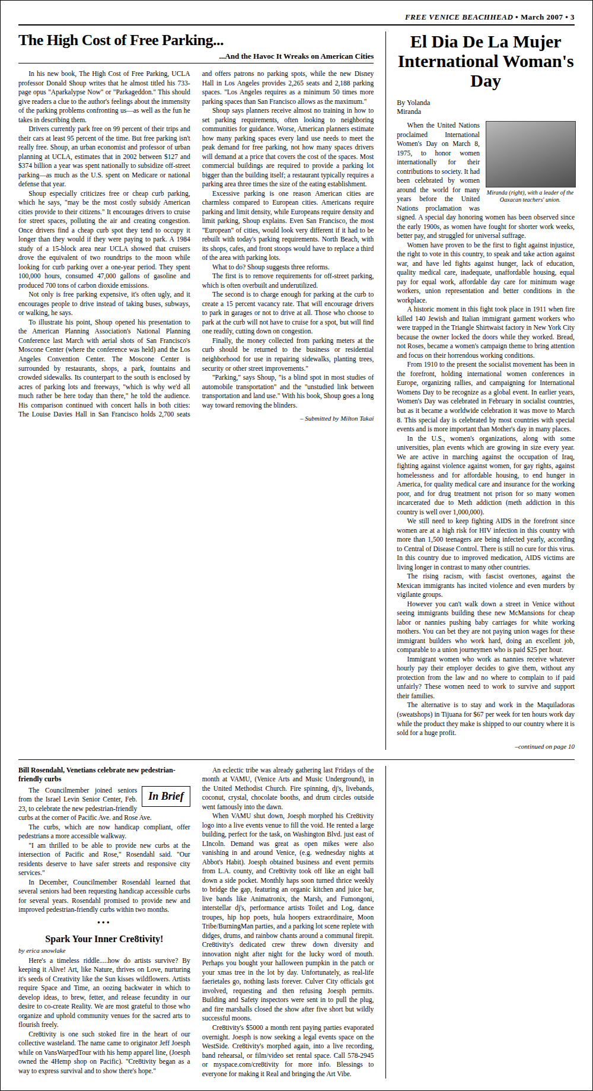FREE VENICE BEACHHEAD • March 2007 • 3
The High Cost of Free Parking...
...And the Havoc It Wreaks on American Cities
In his new book, The High Cost of Free Parking, UCLA professor Donald Shoup writes that he almost titled his 733-page opus "Aparkalypse Now" or "Parkageddon." This should give readers a clue to the author's feelings about the immensity of the parking problems confronting us—as well as the fun he takes in describing them.
Drivers currently park free on 99 percent of their trips and their cars at least 95 percent of the time. But free parking isn't really free. Shoup, an urban economist and professor of urban planning at UCLA, estimates that in 2002 between $127 and $374 billion a year was spent nationally to subsidize off-street parking—as much as the U.S. spent on Medicare or national defense that year.
Shoup especially criticizes free or cheap curb parking, which he says, "may be the most costly subsidy American cities provide to their citizens." It encourages drivers to cruise for street spaces, polluting the air and creating congestion. Once drivers find a cheap curb spot they tend to occupy it longer than they would if they were paying to park. A 1984 study of a 15-block area near UCLA showed that cruisers drove the equivalent of two roundtrips to the moon while looking for curb parking over a one-year period. They spent 100,000 hours, consumed 47,000 gallons of gasoline and produced 700 tons of carbon dioxide emissions.
Not only is free parking expensive, it's often ugly, and it encourages people to drive instead of taking buses, subways, or walking, he says.
To illustrate his point, Shoup opened his presentation to the American Planning Association's National Planning Conference last March with aerial shots of San Francisco's Moscone Center (where the conference was held) and the Los Angeles Convention Center. The Moscone Center is surrounded by restaurants, shops, a park, fountains and crowded sidewalks. Its counterpart to the south is enclosed by acres of parking lots and freeways, "which is why we'd all much rather be here today than there," he told the audience. His comparison continued with concert halls in both cities: The Louise Davies Hall in San Francisco holds 2,700 seats and offers patrons no parking spots, while the new Disney Hall in Los Angeles provides 2,265 seats and 2,188 parking spaces. "Los Angeles requires as a minimum 50 times more parking spaces than San Francisco allows as the maximum."
Shoup says planners receive almost no training in how to set parking requirements, often looking to neighboring communities for guidance. Worse, American planners estimate how many parking spaces every land use needs to meet the peak demand for free parking, not how many spaces drivers will demand at a price that covers the cost of the spaces. Most commercial buildings are required to provide a parking lot bigger than the building itself; a restaurant typically requires a parking area three times the size of the eating establishment.
Excessive parking is one reason American cities are charmless compared to European cities. Americans require parking and limit density, while Europeans require density and limit parking, Shoup explains. Even San Francisco, the most "European" of cities, would look very different if it had to be rebuilt with today's parking requirements. North Beach, with its shops, cafes, and front stoops would have to replace a third of the area with parking lots.
What to do? Shoup suggests three reforms.
The first is to remove requirements for off-street parking, which is often overbuilt and underutilized.
The second is to charge enough for parking at the curb to create a 15 percent vacancy rate. That will encourage drivers to park in garages or not to drive at all. Those who choose to park at the curb will not have to cruise for a spot, but will find one readily, cutting down on congestion.
Finally, the money collected from parking meters at the curb should be returned to the business or residential neighborhood for use in repairing sidewalks, planting trees, security or other street improvements."
"Parking," says Shoup, "is a blind spot in most studies of automobile transportation" and the "unstudied link between transportation and land use." With his book, Shoup goes a long way toward removing the blinders.
– Submitted by Milton Takai
El Dia De La Mujer International Woman's Day
By Yolanda
Miranda
Miranda (right), with a leader of the Oaxacan teachers' union.
When the United Nations proclaimed International Women's Day on March 8, 1975, to honor women internationally for their contributions to society. It had been celebrated by women around the world for many years before the United Nations proclamation was signed. A special day honoring women has been observed since the early 1900s, as women have fought for shorter work weeks, better pay, and struggled for universal suffrage.
Women have proven to be the first to fight against injustice, the right to vote in this country, to speak and take action against war, and have led fights against hunger, lack of education, quality medical care, inadequate, unaffordable housing, equal pay for equal work, affordable day care for minimum wage workers, union representation and better conditions in the workplace.
A historic moment in this fight took place in 1911 when fire killed 140 Jewish and Italian immigrant garment workers who were trapped in the Triangle Shirtwaist factory in New York City because the owner locked the doors while they worked. Bread, not Roses, became a women's campaign theme to bring attention and focus on their horrendous working conditions.
From 1910 to the present the socialist movement has been in the forefront, holding international women conferences in Europe, organizing rallies, and campaigning for International Womens Day to be recognize as a global event. In earlier years, Women's Day was celebrated in February in socialist countries, but as it became a worldwide celebration it was move to March 8. This special day is celebrated by most countries with special events and is more important than Mother's day in many places.
In the U.S., women's organizations, along with some universities, plan events which are growing in size every year. We are active in marching against the occupation of Iraq, fighting against violence against women, for gay rights, against homelessness and for affordable housing, to end hunger in America, for quality medical care and insurance for the working poor, and for drug treatment not prison for so many women incarcerated due to Meth addiction (meth addiction in this country is well over 1,000,000).
We still need to keep fighting AIDS in the forefront since women are at a high risk for HIV infection in this country with more than 1,500 teenagers are being infected yearly, according to Central of Disease Control. There is still no cure for this virus. In this country due to improved medication, AIDS victims are living longer in contrast to many other countries.
The rising racism, with fascist overtones, against the Mexican immigrants has incited violence and even murders by vigilante groups.
However you can't walk down a street in Venice without seeing immigrants building these new McMansions for cheap labor or nannies pushing baby carriages for white working mothers. You can bet they are not paying union wages for these immigrant builders who work hard, doing an excellent job, comparable to a union journeymen who is paid $25 per hour.
Immigrant women who work as nannies receive whatever hourly pay their employer decides to give them, without any protection from the law and no where to complain to if paid unfairly? These women need to work to survive and support their families.
The alternative is to stay and work in the Maquiladoras (sweatshops) in Tijuana for $67 per week for ten hours work day while the product they make is shipped to our country where it is sold for a huge profit.
–continued on page 10
Bill Rosendahl, Venetians celebrate new pedestrian-friendly curbs
In Brief
The Councilmember joined seniors from the Israel Levin Senior Center, Feb. 23, to celebrate the new pedestrian-friendly curbs at the corner of Pacific Ave. and Rose Ave.
The curbs, which are now handicap compliant, offer pedestrians a more accessible walkway.
"I am thrilled to be able to provide new curbs at the intersection of Pacific and Rose," Rosendahl said. "Our residents deserve to have safer streets and responsive city services."
In December, Councilmember Rosendahl learned that several seniors had been requesting handicap accessible curbs for several years. Rosendahl promised to provide new and improved pedestrian-friendly curbs within two months.
•••
Spark Your Inner Cre8tivity!
by erica snowlake
Here's a timeless riddle.....how do artists survive? By keeping it Alive! Art, like Nature, thrives on Love, nurturing it's seeds of Creativity like the Sun kisses wildflowers. Artists require Space and Time, an oozing backwater in which to develop ideas, to brew, fetter, and release fecundity in our desire to co-create Reality. We are most grateful to those who organize and uphold community venues for the sacred arts to flourish freely.
Cre8tivity is one such stoked fire in the heart of our collective wasteland. The name came to originator Jeff Joesph while on VansWarpedTour with his hemp apparel line, (Joesph owned the 4Hemp shop on Pacific). "Cre8tivity began as a way to express survival and to show there's hope."
An eclectic tribe was already gathering last Fridays of the month at VAMU, (Venice Arts and Music Underground), in the United Methodist Church. Fire spinning, dj's, livebands, coconut, crystal, chocolate booths, and drum circles outside went famously into the dawn.
When VAMU shut down, Joesph morphed his Cre8tivity logo into a live events venue to fill the void. He rented a large building, perfect for the task, on Washington Blvd. just east of LIncoln. Demand was great as open mikes were also vanishing in and around Venice, (e.g. wednesday nights at Abbot's Habit). Joesph obtained business and event permits from L.A. county, and Cre8tivity took off like an eight ball down a side pocket. Monthly haps soon turned thrice weekly to bridge the gap, featuring an organic kitchen and juice bar, live bands like Animatronix, the Marsh, and Fumongoni, interstellar dj's, performance artists Toilet and Log, dance troupes, hip hop poets, hula hoopers extraordinaire, Moon Tribe/BurningMan parties, and a parking lot scene replete with didges, drums, and rainbow chants around a communal firepit. Cre8tivity's dedicated crew threw down diversity and innovation night after night for the lucky word of mouth. Perhaps you bought your halloween pumpkin in the patch or your xmas tree in the lot by day. Unfortunately, as real-life faerietales go, nothing lasts forever. Culver City officials got involved, requesting and then refusing Joesph permits. Building and Safety inspectors were sent in to pull the plug, and fire marshalls closed the show after five short but wildly successful moons.
Cre8tivity's $5000 a month rent paying parties evaporated overnight. Joesph is now seeking a legal events space on the WestSide. Cre8tivity's morphed again, into a live recording, band rehearsal, or film/video set rental space. Call 578-2945 or myspace.com/cre8tivity for more info. Blessings to everyone for making it Real and bringing the Art Vibe.